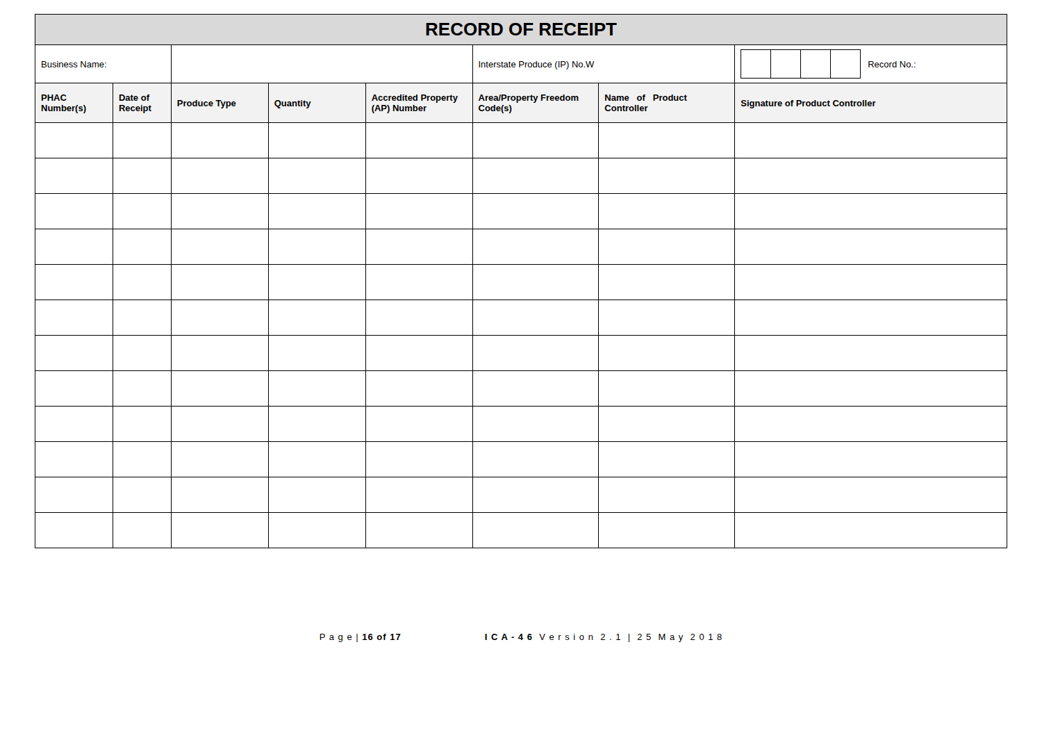RECORD OF RECEIPT
| Business Name: | | Interstate Produce (IP) No.W | / / / / / Record No.: / / |
| PHAC Number(s) | Date of Receipt | Produce Type | Quantity | Accredited Property (AP) Number | Area/Property Freedom Code(s) | Name of Product Controller | Signature of Product Controller |
P a g e | 16 of 17
I C A - 4 6 V e r s i o n 2 . 1 | 2 5 M a y 2 0 1 8